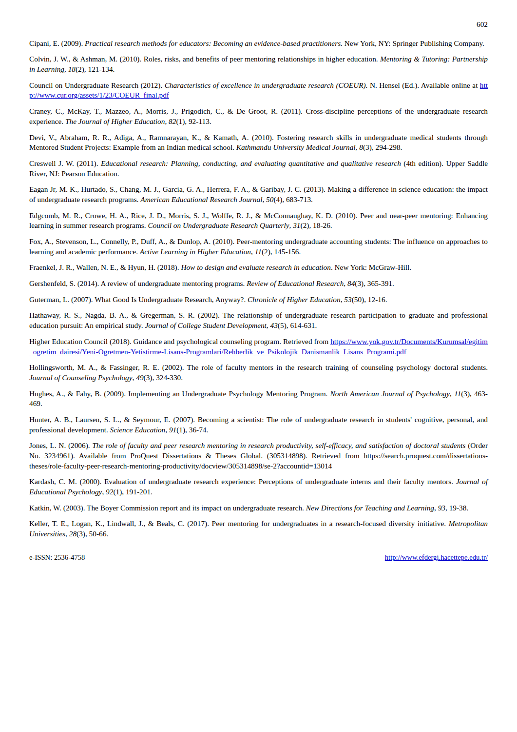602
Cipani, E. (2009). Practical research methods for educators: Becoming an evidence-based practitioners. New York, NY: Springer Publishing Company.
Colvin, J. W., & Ashman, M. (2010). Roles, risks, and benefits of peer mentoring relationships in higher education. Mentoring & Tutoring: Partnership in Learning, 18(2), 121-134.
Council on Undergraduate Research (2012). Characteristics of excellence in undergraduate research (COEUR). N. Hensel (Ed.). Available online at http://www.cur.org/assets/1/23/COEUR_final.pdf
Craney, C., McKay, T., Mazzeo, A., Morris, J., Prigodich, C., & De Groot, R. (2011). Cross-discipline perceptions of the undergraduate research experience. The Journal of Higher Education, 82(1), 92-113.
Devi, V., Abraham, R. R., Adiga, A., Ramnarayan, K., & Kamath, A. (2010). Fostering research skills in undergraduate medical students through Mentored Student Projects: Example from an Indian medical school. Kathmandu University Medical Journal, 8(3), 294-298.
Creswell J. W. (2011). Educational research: Planning, conducting, and evaluating quantitative and qualitative research (4th edition). Upper Saddle River, NJ: Pearson Education.
Eagan Jr, M. K., Hurtado, S., Chang, M. J., Garcia, G. A., Herrera, F. A., & Garibay, J. C. (2013). Making a difference in science education: the impact of undergraduate research programs. American Educational Research Journal, 50(4), 683-713.
Edgcomb, M. R., Crowe, H. A., Rice, J. D., Morris, S. J., Wolffe, R. J., & McConnaughay, K. D. (2010). Peer and near-peer mentoring: Enhancing learning in summer research programs. Council on Undergraduate Research Quarterly, 31(2), 18-26.
Fox, A., Stevenson, L., Connelly, P., Duff, A., & Dunlop, A. (2010). Peer-mentoring undergraduate accounting students: The influence on approaches to learning and academic performance. Active Learning in Higher Education, 11(2), 145-156.
Fraenkel, J. R., Wallen, N. E., & Hyun, H. (2018). How to design and evaluate research in education. New York: McGraw-Hill.
Gershenfeld, S. (2014). A review of undergraduate mentoring programs. Review of Educational Research, 84(3), 365-391.
Guterman, L. (2007). What Good Is Undergraduate Research, Anyway?. Chronicle of Higher Education, 53(50), 12-16.
Hathaway, R. S., Nagda, B. A., & Gregerman, S. R. (2002). The relationship of undergraduate research participation to graduate and professional education pursuit: An empirical study. Journal of College Student Development, 43(5), 614-631.
Higher Education Council (2018). Guidance and psychological counseling program. Retrieved from https://www.yok.gov.tr/Documents/Kurumsal/egitim_ogretim_dairesi/Yeni-Ogretmen-Yetistirme-Lisans-Programlari/Rehberlik_ve_Psikolojik_Danismanlik_Lisans_Programi.pdf
Hollingsworth, M. A., & Fassinger, R. E. (2002). The role of faculty mentors in the research training of counseling psychology doctoral students. Journal of Counseling Psychology, 49(3), 324-330.
Hughes, A., & Fahy, B. (2009). Implementing an Undergraduate Psychology Mentoring Program. North American Journal of Psychology, 11(3), 463-469.
Hunter, A. B., Laursen, S. L., & Seymour, E. (2007). Becoming a scientist: The role of undergraduate research in students' cognitive, personal, and professional development. Science Education, 91(1), 36-74.
Jones, L. N. (2006). The role of faculty and peer research mentoring in research productivity, self-efficacy, and satisfaction of doctoral students (Order No. 3234961). Available from ProQuest Dissertations & Theses Global. (305314898). Retrieved from https://search.proquest.com/dissertations-theses/role-faculty-peer-research-mentoring-productivity/docview/305314898/se-2?accountid=13014
Kardash, C. M. (2000). Evaluation of undergraduate research experience: Perceptions of undergraduate interns and their faculty mentors. Journal of Educational Psychology, 92(1), 191-201.
Katkin, W. (2003). The Boyer Commission report and its impact on undergraduate research. New Directions for Teaching and Learning, 93, 19-38.
Keller, T. E., Logan, K., Lindwall, J., & Beals, C. (2017). Peer mentoring for undergraduates in a research-focused diversity initiative. Metropolitan Universities, 28(3), 50-66.
e-ISSN: 2536-4758 http://www.efdergi.hacettepe.edu.tr/